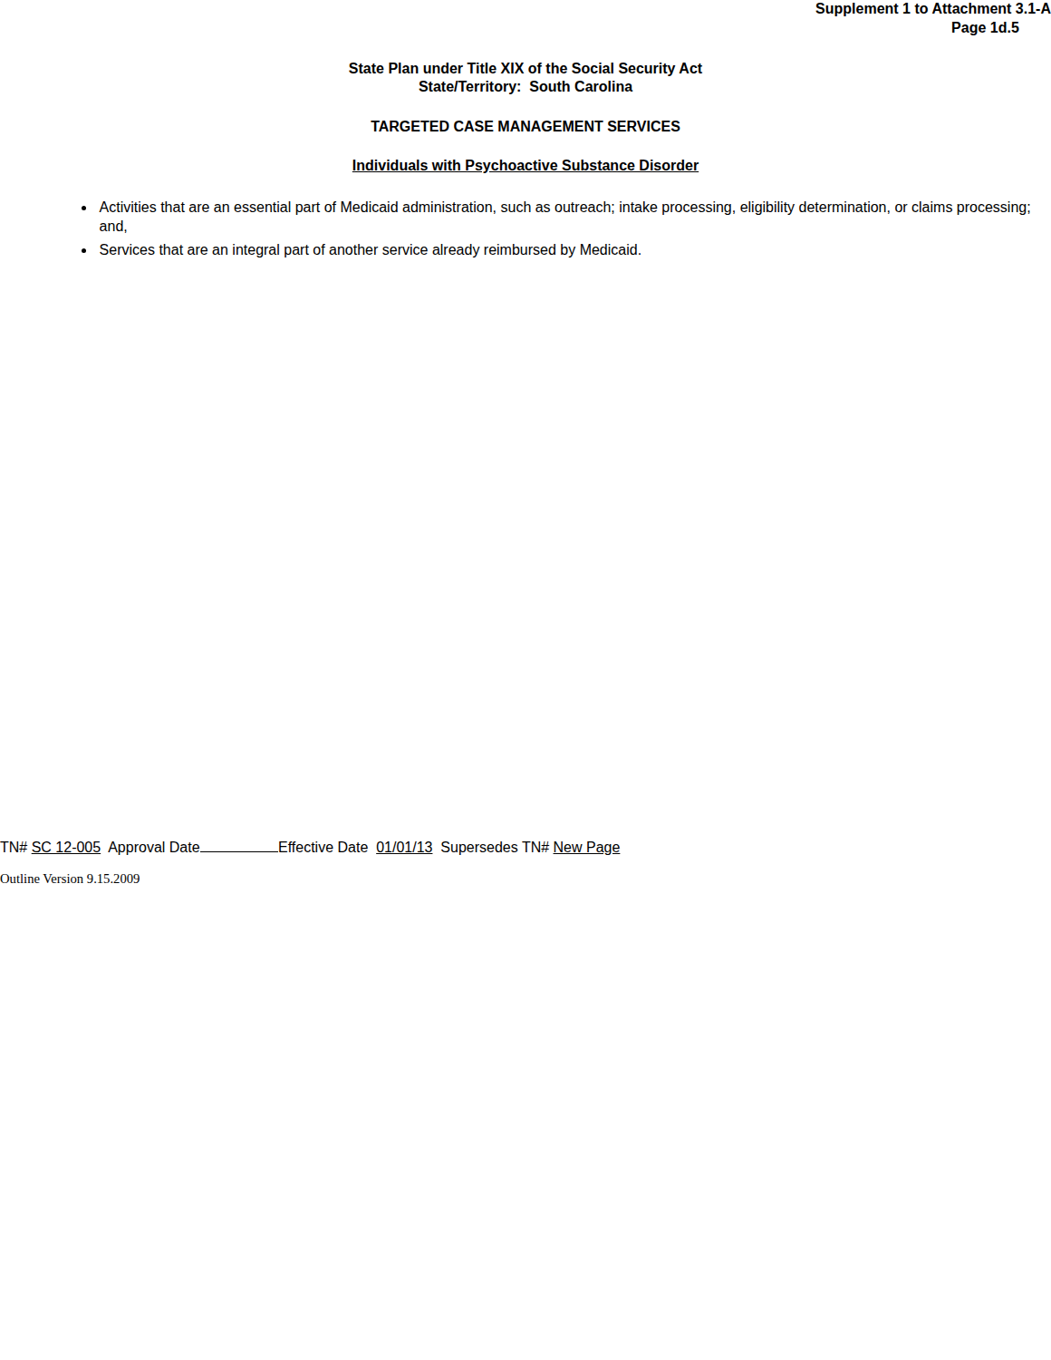Supplement 1 to Attachment 3.1-A Page 1d.5
State Plan under Title XIX of the Social Security Act State/Territory: South Carolina
TARGETED CASE MANAGEMENT SERVICES
Individuals with Psychoactive Substance Disorder
Activities that are an essential part of Medicaid administration, such as outreach; intake processing, eligibility determination, or claims processing; and,
Services that are an integral part of another service already reimbursed by Medicaid.
TN# SC 12-005 Approval Date Effective Date 01/01/13 Supersedes TN# New Page
Outline Version 9.15.2009